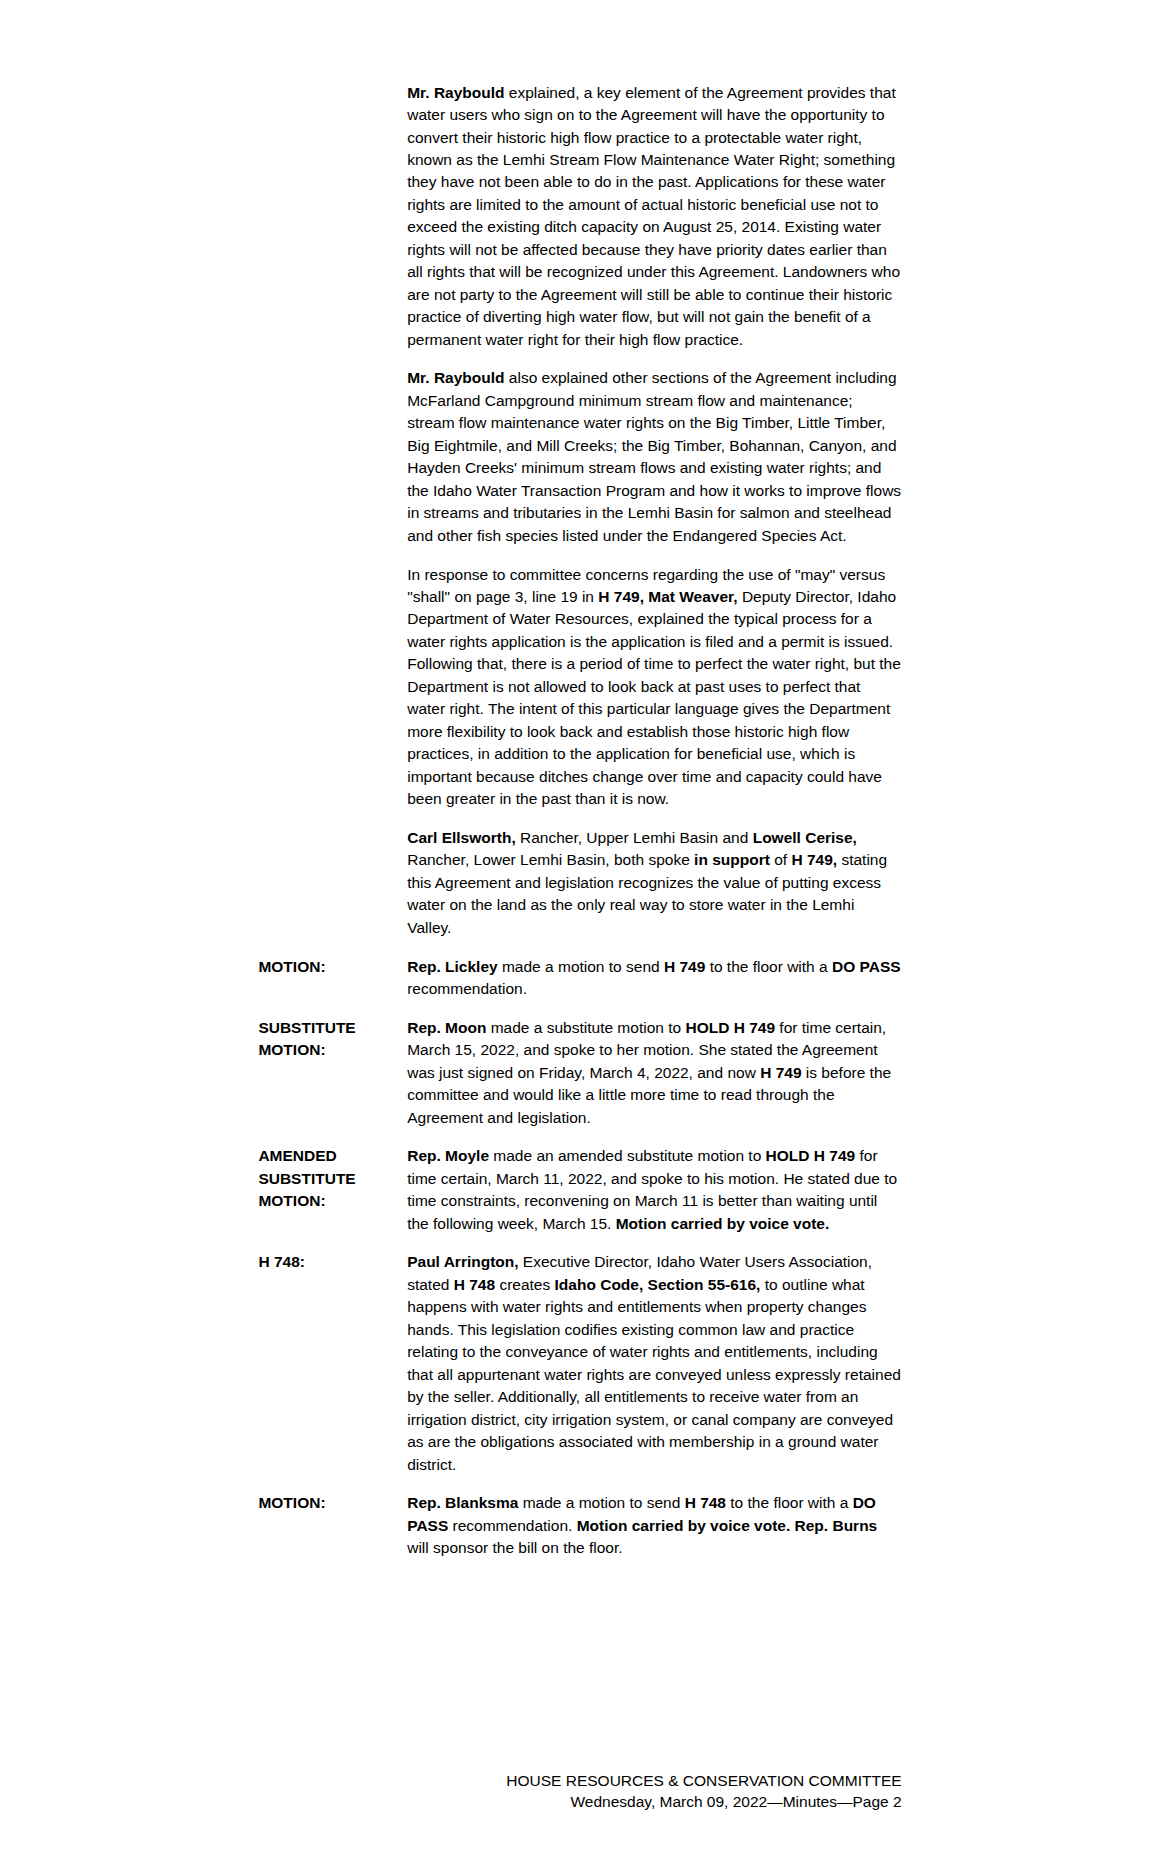Mr. Raybould explained, a key element of the Agreement provides that water users who sign on to the Agreement will have the opportunity to convert their historic high flow practice to a protectable water right, known as the Lemhi Stream Flow Maintenance Water Right; something they have not been able to do in the past. Applications for these water rights are limited to the amount of actual historic beneficial use not to exceed the existing ditch capacity on August 25, 2014. Existing water rights will not be affected because they have priority dates earlier than all rights that will be recognized under this Agreement. Landowners who are not party to the Agreement will still be able to continue their historic practice of diverting high water flow, but will not gain the benefit of a permanent water right for their high flow practice.
Mr. Raybould also explained other sections of the Agreement including McFarland Campground minimum stream flow and maintenance; stream flow maintenance water rights on the Big Timber, Little Timber, Big Eightmile, and Mill Creeks; the Big Timber, Bohannan, Canyon, and Hayden Creeks' minimum stream flows and existing water rights; and the Idaho Water Transaction Program and how it works to improve flows in streams and tributaries in the Lemhi Basin for salmon and steelhead and other fish species listed under the Endangered Species Act.
In response to committee concerns regarding the use of "may" versus "shall" on page 3, line 19 in H 749, Mat Weaver, Deputy Director, Idaho Department of Water Resources, explained the typical process for a water rights application is the application is filed and a permit is issued. Following that, there is a period of time to perfect the water right, but the Department is not allowed to look back at past uses to perfect that water right. The intent of this particular language gives the Department more flexibility to look back and establish those historic high flow practices, in addition to the application for beneficial use, which is important because ditches change over time and capacity could have been greater in the past than it is now.
Carl Ellsworth, Rancher, Upper Lemhi Basin and Lowell Cerise, Rancher, Lower Lemhi Basin, both spoke in support of H 749, stating this Agreement and legislation recognizes the value of putting excess water on the land as the only real way to store water in the Lemhi Valley.
MOTION:
Rep. Lickley made a motion to send H 749 to the floor with a DO PASS recommendation.
SUBSTITUTE MOTION:
Rep. Moon made a substitute motion to HOLD H 749 for time certain, March 15, 2022, and spoke to her motion. She stated the Agreement was just signed on Friday, March 4, 2022, and now H 749 is before the committee and would like a little more time to read through the Agreement and legislation.
AMENDED SUBSTITUTE MOTION:
Rep. Moyle made an amended substitute motion to HOLD H 749 for time certain, March 11, 2022, and spoke to his motion. He stated due to time constraints, reconvening on March 11 is better than waiting until the following week, March 15. Motion carried by voice vote.
H 748:
Paul Arrington, Executive Director, Idaho Water Users Association, stated H 748 creates Idaho Code, Section 55-616, to outline what happens with water rights and entitlements when property changes hands. This legislation codifies existing common law and practice relating to the conveyance of water rights and entitlements, including that all appurtenant water rights are conveyed unless expressly retained by the seller. Additionally, all entitlements to receive water from an irrigation district, city irrigation system, or canal company are conveyed as are the obligations associated with membership in a ground water district.
MOTION:
Rep. Blanksma made a motion to send H 748 to the floor with a DO PASS recommendation. Motion carried by voice vote. Rep. Burns will sponsor the bill on the floor.
HOUSE RESOURCES & CONSERVATION COMMITTEE
Wednesday, March 09, 2022—Minutes—Page 2